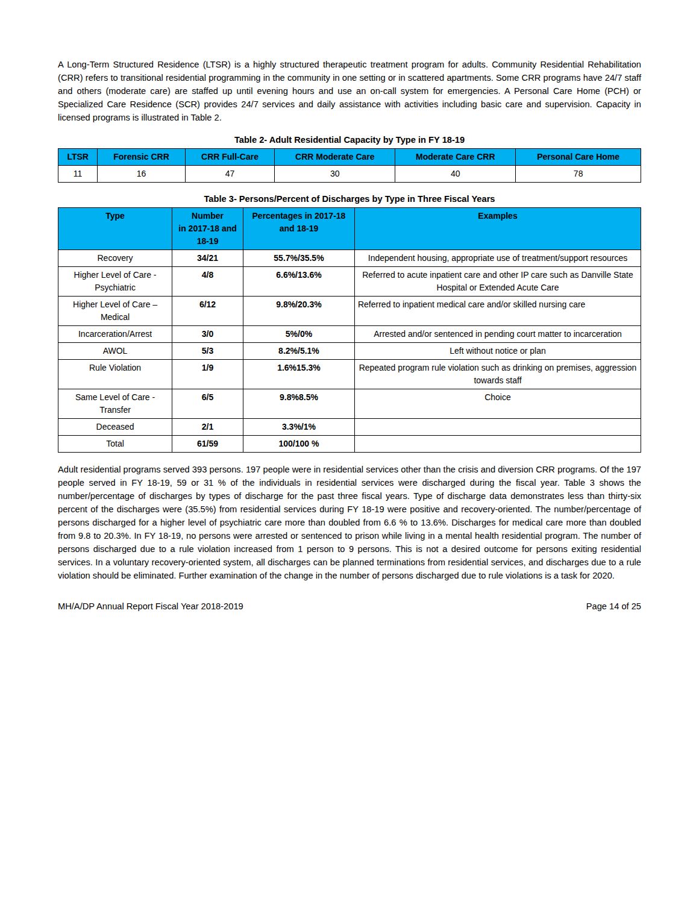A Long-Term Structured Residence (LTSR) is a highly structured therapeutic treatment program for adults. Community Residential Rehabilitation (CRR) refers to transitional residential programming in the community in one setting or in scattered apartments. Some CRR programs have 24/7 staff and others (moderate care) are staffed up until evening hours and use an on-call system for emergencies. A Personal Care Home (PCH) or Specialized Care Residence (SCR) provides 24/7 services and daily assistance with activities including basic care and supervision. Capacity in licensed programs is illustrated in Table 2.
Table 2- Adult Residential Capacity by Type in FY 18-19
| LTSR | Forensic CRR | CRR Full-Care | CRR Moderate Care | Moderate Care CRR | Personal Care Home |
| --- | --- | --- | --- | --- | --- |
| 11 | 16 | 47 | 30 | 40 | 78 |
Table 3- Persons/Percent of Discharges by Type in Three Fiscal Years
| Type | Number in 2017-18 and 18-19 | Percentages in 2017-18 and 18-19 | Examples |
| --- | --- | --- | --- |
| Recovery | 34/21 | 55.7%/35.5% | Independent housing, appropriate use of treatment/support resources |
| Higher Level of Care - Psychiatric | 4/8 | 6.6%/13.6% | Referred to acute inpatient care and other IP care such as Danville State Hospital or Extended Acute Care |
| Higher Level of Care – Medical | 6/12 | 9.8%/20.3% | Referred to inpatient medical care and/or skilled nursing care |
| Incarceration/Arrest | 3/0 | 5%/0% | Arrested and/or sentenced in pending court matter to incarceration |
| AWOL | 5/3 | 8.2%/5.1% | Left without notice or plan |
| Rule Violation | 1/9 | 1.6%15.3% | Repeated program rule violation such as drinking on premises, aggression towards staff |
| Same Level of Care - Transfer | 6/5 | 9.8%8.5% | Choice |
| Deceased | 2/1 | 3.3%/1% | |
| Total | 61/59 | 100/100 % | |
Adult residential programs served 393 persons. 197 people were in residential services other than the crisis and diversion CRR programs. Of the 197 people served in FY 18-19, 59 or 31 % of the individuals in residential services were discharged during the fiscal year. Table 3 shows the number/percentage of discharges by types of discharge for the past three fiscal years. Type of discharge data demonstrates less than thirty-six percent of the discharges were (35.5%) from residential services during FY 18-19 were positive and recovery-oriented. The number/percentage of persons discharged for a higher level of psychiatric care more than doubled from 6.6 % to 13.6%. Discharges for medical care more than doubled from 9.8 to 20.3%. In FY 18-19, no persons were arrested or sentenced to prison while living in a mental health residential program. The number of persons discharged due to a rule violation increased from 1 person to 9 persons. This is not a desired outcome for persons exiting residential services. In a voluntary recovery-oriented system, all discharges can be planned terminations from residential services, and discharges due to a rule violation should be eliminated. Further examination of the change in the number of persons discharged due to rule violations is a task for 2020.
MH/A/DP Annual Report Fiscal Year 2018-2019 Page 14 of 25